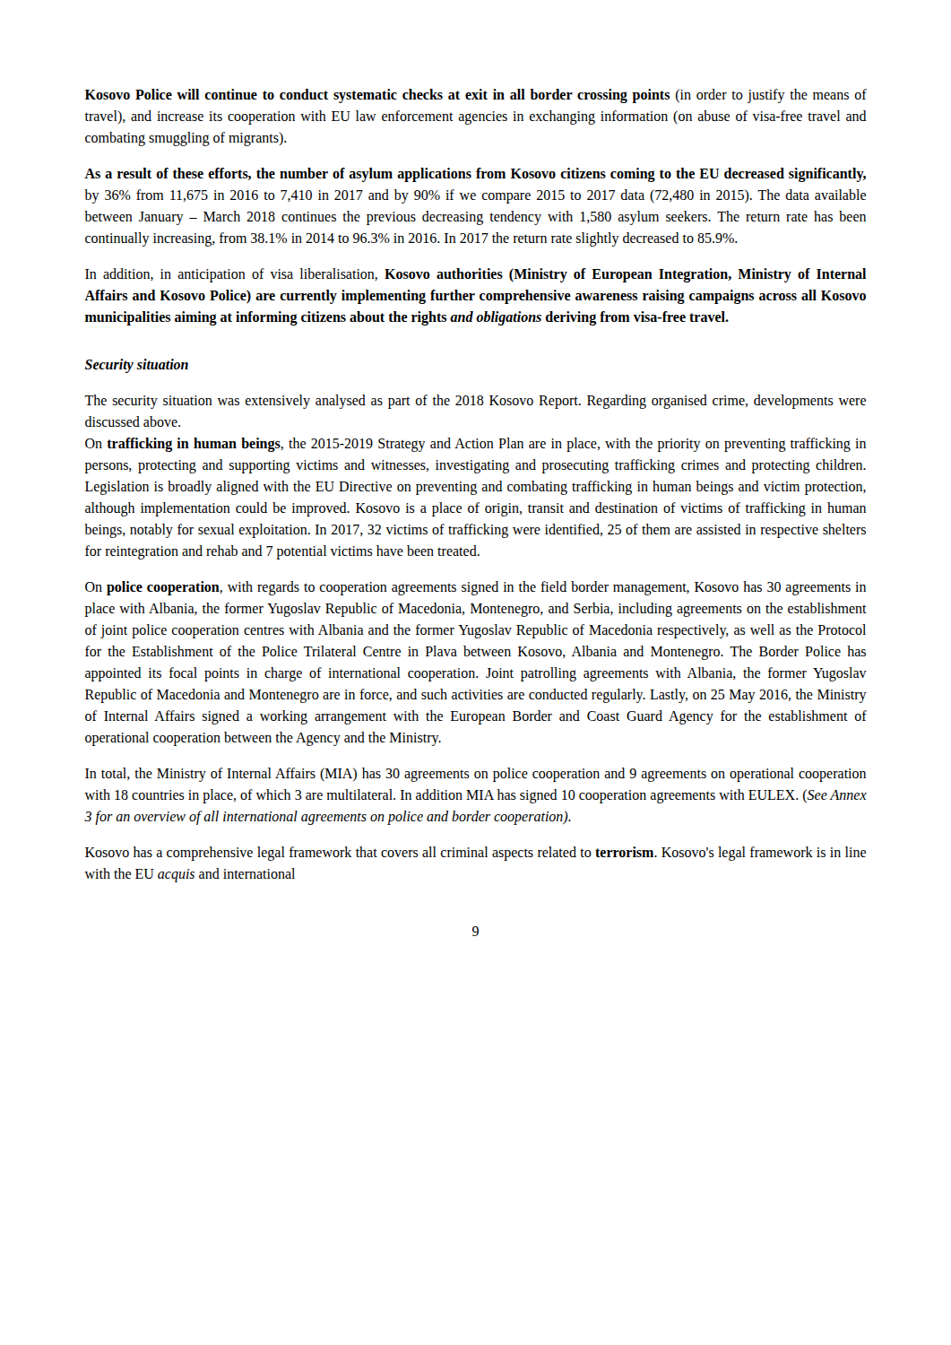Kosovo Police will continue to conduct systematic checks at exit in all border crossing points (in order to justify the means of travel), and increase its cooperation with EU law enforcement agencies in exchanging information (on abuse of visa-free travel and combating smuggling of migrants).
As a result of these efforts, the number of asylum applications from Kosovo citizens coming to the EU decreased significantly, by 36% from 11,675 in 2016 to 7,410 in 2017 and by 90% if we compare 2015 to 2017 data (72,480 in 2015). The data available between January – March 2018 continues the previous decreasing tendency with 1,580 asylum seekers. The return rate has been continually increasing, from 38.1% in 2014 to 96.3% in 2016. In 2017 the return rate slightly decreased to 85.9%.
In addition, in anticipation of visa liberalisation, Kosovo authorities (Ministry of European Integration, Ministry of Internal Affairs and Kosovo Police) are currently implementing further comprehensive awareness raising campaigns across all Kosovo municipalities aiming at informing citizens about the rights and obligations deriving from visa-free travel.
Security situation
The security situation was extensively analysed as part of the 2018 Kosovo Report. Regarding organised crime, developments were discussed above.
On trafficking in human beings, the 2015-2019 Strategy and Action Plan are in place, with the priority on preventing trafficking in persons, protecting and supporting victims and witnesses, investigating and prosecuting trafficking crimes and protecting children. Legislation is broadly aligned with the EU Directive on preventing and combating trafficking in human beings and victim protection, although implementation could be improved. Kosovo is a place of origin, transit and destination of victims of trafficking in human beings, notably for sexual exploitation. In 2017, 32 victims of trafficking were identified, 25 of them are assisted in respective shelters for reintegration and rehab and 7 potential victims have been treated.
On police cooperation, with regards to cooperation agreements signed in the field border management, Kosovo has 30 agreements in place with Albania, the former Yugoslav Republic of Macedonia, Montenegro, and Serbia, including agreements on the establishment of joint police cooperation centres with Albania and the former Yugoslav Republic of Macedonia respectively, as well as the Protocol for the Establishment of the Police Trilateral Centre in Plava between Kosovo, Albania and Montenegro. The Border Police has appointed its focal points in charge of international cooperation. Joint patrolling agreements with Albania, the former Yugoslav Republic of Macedonia and Montenegro are in force, and such activities are conducted regularly. Lastly, on 25 May 2016, the Ministry of Internal Affairs signed a working arrangement with the European Border and Coast Guard Agency for the establishment of operational cooperation between the Agency and the Ministry.
In total, the Ministry of Internal Affairs (MIA) has 30 agreements on police cooperation and 9 agreements on operational cooperation with 18 countries in place, of which 3 are multilateral. In addition MIA has signed 10 cooperation agreements with EULEX. (See Annex 3 for an overview of all international agreements on police and border cooperation).
Kosovo has a comprehensive legal framework that covers all criminal aspects related to terrorism. Kosovo's legal framework is in line with the EU acquis and international
9